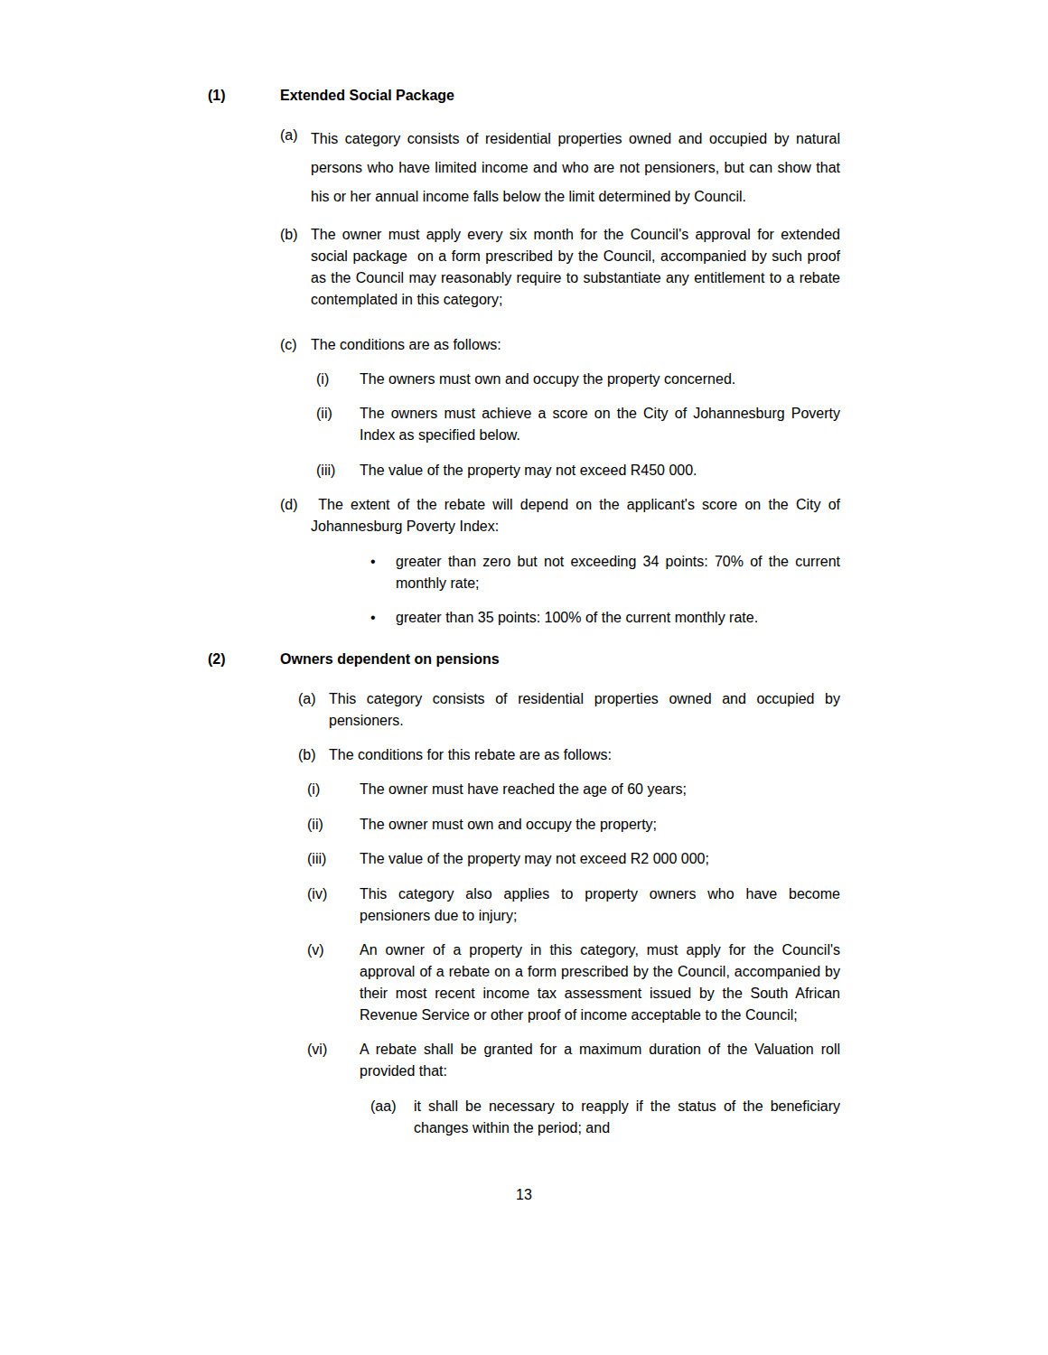(1)
Extended Social Package
(a)
This category consists of residential properties owned and occupied by natural persons who have limited income and who are not pensioners, but can show that his or her annual income falls below the limit determined by Council.
(b)
The owner must apply every six month for the Council's approval for extended social package on a form prescribed by the Council, accompanied by such proof as the Council may reasonably require to substantiate any entitlement to a rebate contemplated in this category;
(c)
The conditions are as follows:
(i)
The owners must own and occupy the property concerned.
(ii)
The owners must achieve a score on the City of Johannesburg Poverty Index as specified below.
(iii)
The value of the property may not exceed R450 000.
(d)
The extent of the rebate will depend on the applicant's score on the City of Johannesburg Poverty Index:
•
greater than zero but not exceeding 34 points: 70% of the current monthly rate;
•
greater than 35 points: 100% of the current monthly rate.
(2)
Owners dependent on pensions
(a)
This category consists of residential properties owned and occupied by pensioners.
(b)
The conditions for this rebate are as follows:
(i)
The owner must have reached the age of 60 years;
(ii)
The owner must own and occupy the property;
(iii)
The value of the property may not exceed R2 000 000;
(iv)
This category also applies to property owners who have become pensioners due to injury;
(v)
An owner of a property in this category, must apply for the Council's approval of a rebate on a form prescribed by the Council, accompanied by their most recent income tax assessment issued by the South African Revenue Service or other proof of income acceptable to the Council;
(vi)
A rebate shall be granted for a maximum duration of the Valuation roll provided that:
(aa)
it shall be necessary to reapply if the status of the beneficiary changes within the period; and
13